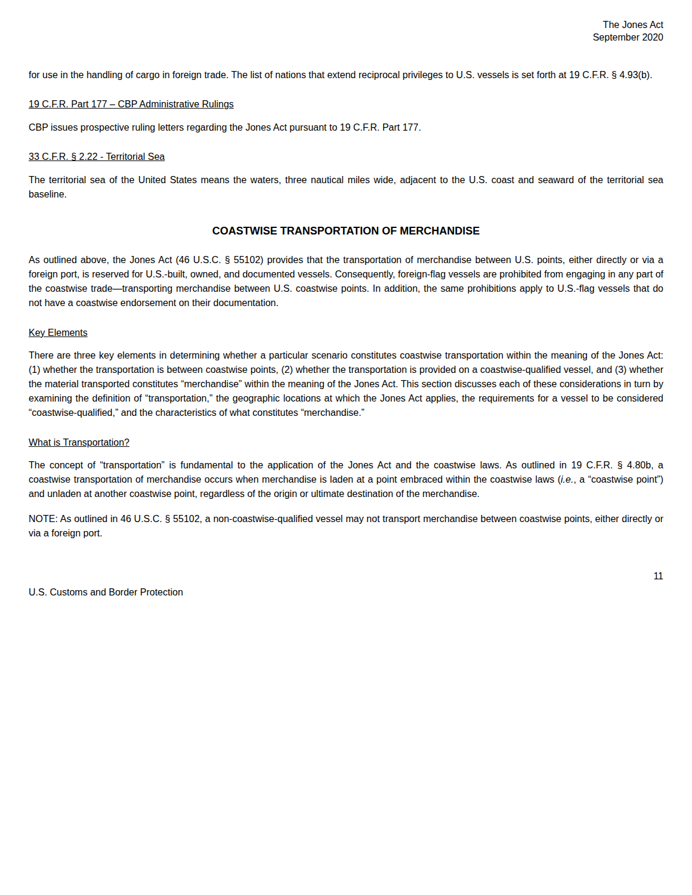The Jones Act
September 2020
for use in the handling of cargo in foreign trade. The list of nations that extend reciprocal privileges to U.S. vessels is set forth at 19 C.F.R. § 4.93(b).
19 C.F.R. Part 177 – CBP Administrative Rulings
CBP issues prospective ruling letters regarding the Jones Act pursuant to 19 C.F.R. Part 177.
33 C.F.R. § 2.22 - Territorial Sea
The territorial sea of the United States means the waters, three nautical miles wide, adjacent to the U.S. coast and seaward of the territorial sea baseline.
COASTWISE TRANSPORTATION OF MERCHANDISE
As outlined above, the Jones Act (46 U.S.C. § 55102) provides that the transportation of merchandise between U.S. points, either directly or via a foreign port, is reserved for U.S.-built, owned, and documented vessels. Consequently, foreign-flag vessels are prohibited from engaging in any part of the coastwise trade—transporting merchandise between U.S. coastwise points. In addition, the same prohibitions apply to U.S.-flag vessels that do not have a coastwise endorsement on their documentation.
Key Elements
There are three key elements in determining whether a particular scenario constitutes coastwise transportation within the meaning of the Jones Act: (1) whether the transportation is between coastwise points, (2) whether the transportation is provided on a coastwise-qualified vessel, and (3) whether the material transported constitutes “merchandise” within the meaning of the Jones Act. This section discusses each of these considerations in turn by examining the definition of “transportation,” the geographic locations at which the Jones Act applies, the requirements for a vessel to be considered “coastwise-qualified,” and the characteristics of what constitutes “merchandise.”
What is Transportation?
The concept of “transportation” is fundamental to the application of the Jones Act and the coastwise laws. As outlined in 19 C.F.R. § 4.80b, a coastwise transportation of merchandise occurs when merchandise is laden at a point embraced within the coastwise laws (i.e., a “coastwise point”) and unladen at another coastwise point, regardless of the origin or ultimate destination of the merchandise.
NOTE: As outlined in 46 U.S.C. § 55102, a non-coastwise-qualified vessel may not transport merchandise between coastwise points, either directly or via a foreign port.
11
U.S. Customs and Border Protection